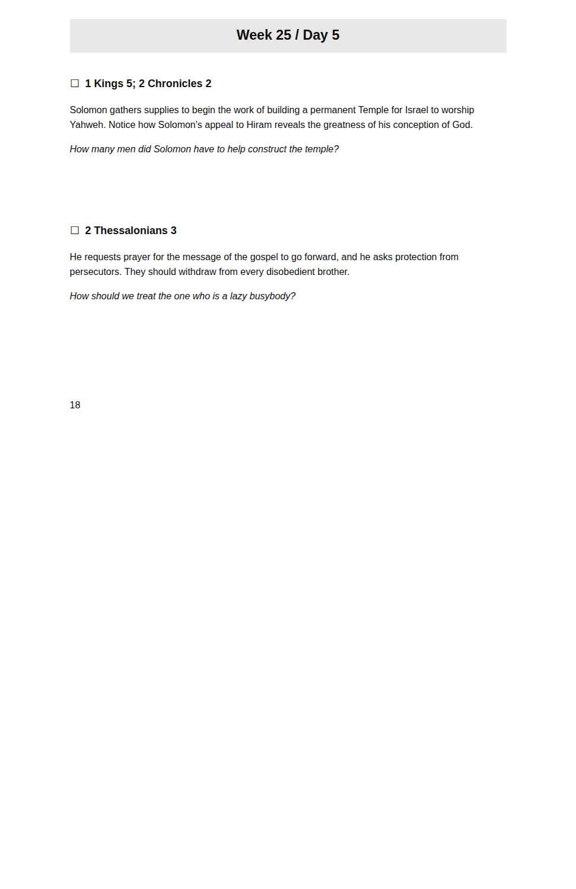Week 25 / Day 5
1 Kings 5; 2 Chronicles 2
Solomon gathers supplies to begin the work of building a permanent Temple for Israel to worship Yahweh. Notice how Solomon's appeal to Hiram reveals the greatness of his conception of God.
How many men did Solomon have to help construct the temple?
2 Thessalonians 3
He requests prayer for the message of the gospel to go forward, and he asks protection from persecutors. They should withdraw from every disobedient brother.
How should we treat the one who is a lazy busybody?
18